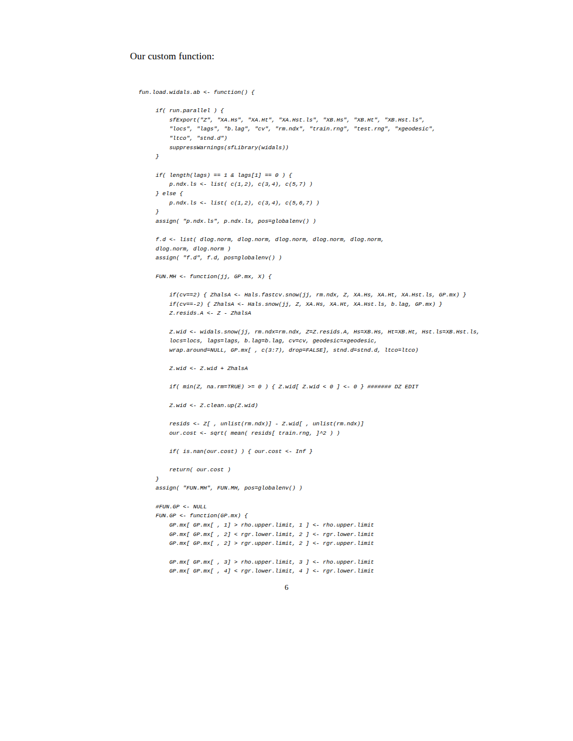Our custom function:
fun.load.widals.ab <- function() {

     if( run.parallel ) {
         sfExport("Z", "XA.Hs", "XA.Ht", "XA.Hst.ls", "XB.Hs", "XB.Ht", "XB.Hst.ls",
         "locs", "lags", "b.lag", "cv", "rm.ndx", "train.rng", "test.rng", "xgeodesic",
         "ltco", "stnd.d")
         suppressWarnings(sfLibrary(widals))
     }

     if( length(lags) == 1 & lags[1] == 0 ) {
         p.ndx.ls <- list( c(1,2), c(3,4), c(5,7) )
     } else {
         p.ndx.ls <- list( c(1,2), c(3,4), c(5,6,7) )
     }
     assign( "p.ndx.ls", p.ndx.ls, pos=globalenv() )

     f.d <- list( dlog.norm, dlog.norm, dlog.norm, dlog.norm, dlog.norm,
     dlog.norm, dlog.norm )
     assign( "f.d", f.d, pos=globalenv() )

     FUN.MH <- function(jj, GP.mx, X) {

         if(cv==2) { ZhalsA <- Hals.fastcv.snow(jj, rm.ndx, Z, XA.Hs, XA.Ht, XA.Hst.ls, GP.mx) }
         if(cv==-2) { ZhalsA <- Hals.snow(jj, Z, XA.Hs, XA.Ht, XA.Hst.ls, b.lag, GP.mx) }
         Z.resids.A <- Z - ZhalsA

         Z.wid <- widals.snow(jj, rm.ndx=rm.ndx, Z=Z.resids.A, Hs=XB.Hs, Ht=XB.Ht, Hst.ls=XB.Hst.ls,
         locs=locs, lags=lags, b.lag=b.lag, cv=cv, geodesic=xgeodesic,
         wrap.around=NULL, GP.mx[ , c(3:7), drop=FALSE], stnd.d=stnd.d, ltco=ltco)

         Z.wid <- Z.wid + ZhalsA

         if( min(Z, na.rm=TRUE) >= 0 ) { Z.wid[ Z.wid < 0 ] <- 0 } ####### DZ EDIT

         Z.wid <- Z.clean.up(Z.wid)

         resids <- Z[ , unlist(rm.ndx)] - Z.wid[ , unlist(rm.ndx)]
         our.cost <- sqrt( mean( resids[ train.rng, ]^2 ) )

         if( is.nan(our.cost) ) { our.cost <- Inf }

         return( our.cost )
     }
     assign( "FUN.MH", FUN.MH, pos=globalenv() )

     #FUN.GP <- NULL
     FUN.GP <- function(GP.mx) {
         GP.mx[ GP.mx[ , 1] > rho.upper.limit, 1 ] <- rho.upper.limit
         GP.mx[ GP.mx[ , 2] < rgr.lower.limit, 2 ] <- rgr.lower.limit
         GP.mx[ GP.mx[ , 2] > rgr.upper.limit, 2 ] <- rgr.upper.limit

         GP.mx[ GP.mx[ , 3] > rho.upper.limit, 3 ] <- rho.upper.limit
         GP.mx[ GP.mx[ , 4] < rgr.lower.limit, 4 ] <- rgr.lower.limit
6